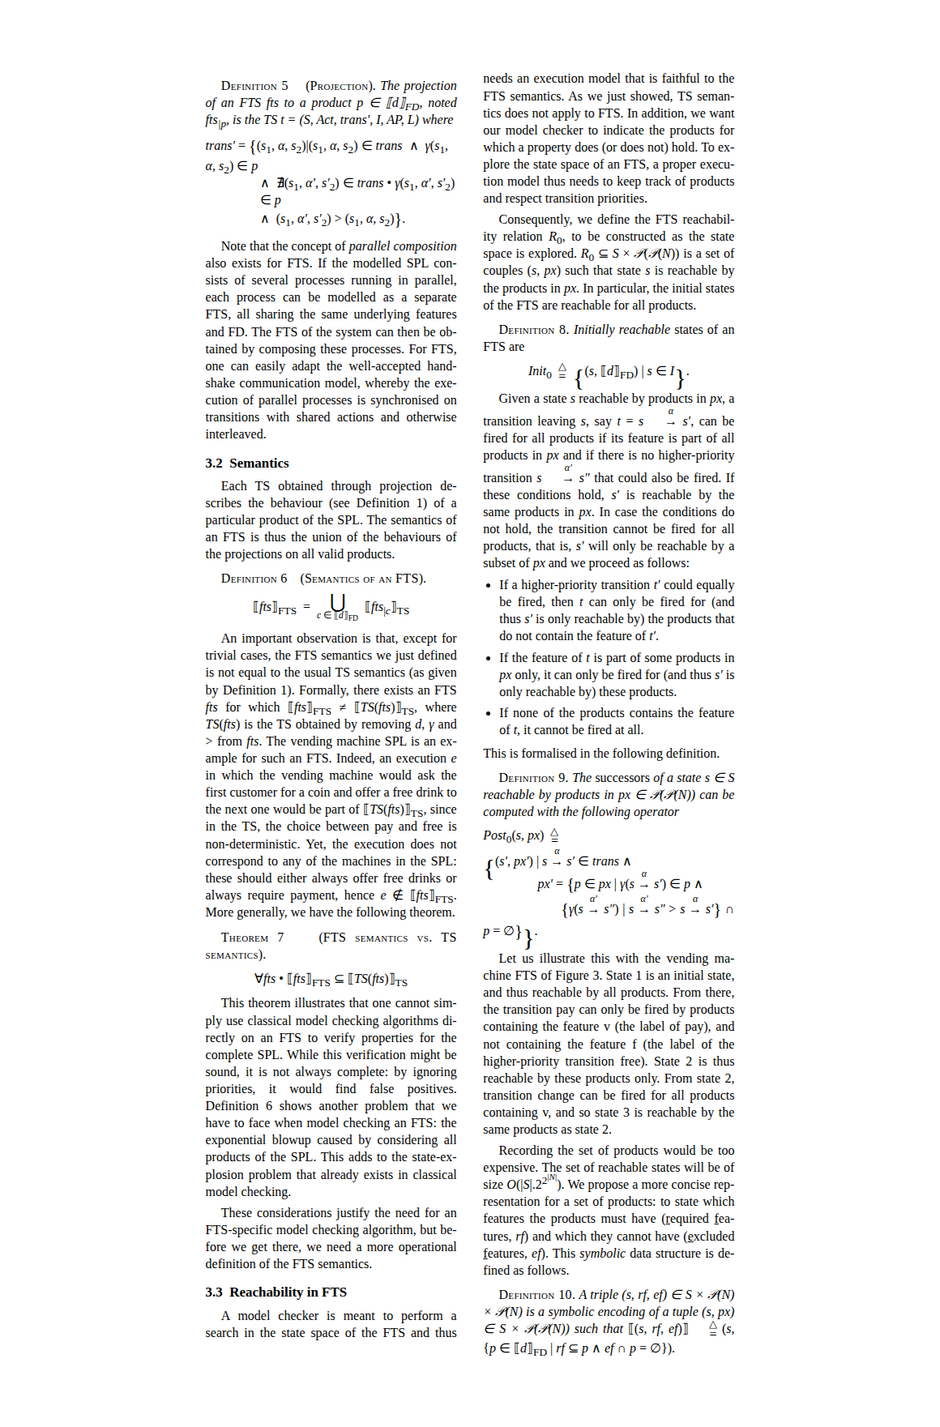Definition 5 (Projection). The projection of an FTS fts to a product p ∈ ⟦d⟧FD, noted fts|p, is the TS t = (S, Act, trans′, I, AP, L) where
trans′ = {(s1, α, s2)|(s1, α, s2) ∈ trans ∧ γ(s1, α, s2) ∈ p ∧ ∄(s1, α′, s′2) ∈ trans • γ(s1, α′, s′2) ∈ p ∧ (s1, α′, s′2) > (s1, α, s2)}.
Note that the concept of parallel composition also exists for FTS. If the modelled SPL consists of several processes running in parallel, each process can be modelled as a separate FTS, all sharing the same underlying features and FD. The FTS of the system can then be obtained by composing these processes. For FTS, one can easily adapt the well-accepted handshake communication model, whereby the execution of parallel processes is synchronised on transitions with shared actions and otherwise interleaved.
3.2 Semantics
Each TS obtained through projection describes the behaviour (see Definition 1) of a particular product of the SPL. The semantics of an FTS is thus the union of the behaviours of the projections on all valid products.
Definition 6 (Semantics of an FTS).
⟦fts⟧FTS = ⋃ c ∈ ⟦d⟧FD ⟦fts|c⟧TS
An important observation is that, except for trivial cases, the FTS semantics we just defined is not equal to the usual TS semantics (as given by Definition 1). Formally, there exists an FTS fts for which ⟦fts⟧FTS ≠ ⟦TS(fts)⟧TS, where TS(fts) is the TS obtained by removing d, γ and > from fts. The vending machine SPL is an example for such an FTS. Indeed, an execution e in which the vending machine would ask the first customer for a coin and offer a free drink to the next one would be part of ⟦TS(fts)⟧TS, since in the TS, the choice between pay and free is non-deterministic. Yet, the execution does not correspond to any of the machines in the SPL: these should either always offer free drinks or always require payment, hence e ∉ ⟦fts⟧FTS. More generally, we have the following theorem.
Theorem 7 (FTS semantics vs. TS semantics).
∀fts • ⟦fts⟧FTS ⊆ ⟦TS(fts)⟧TS
This theorem illustrates that one cannot simply use classical model checking algorithms directly on an FTS to verify properties for the complete SPL. While this verification might be sound, it is not always complete: by ignoring priorities, it would find false positives. Definition 6 shows another problem that we have to face when model checking an FTS: the exponential blowup caused by considering all products of the SPL. This adds to the state-explosion problem that already exists in classical model checking.
These considerations justify the need for an FTS-specific model checking algorithm, but before we get there, we need a more operational definition of the FTS semantics.
3.3 Reachability in FTS
A model checker is meant to perform a search in the state space of the FTS and thus needs an execution model that is faithful to the FTS semantics. As we just showed, TS semantics does not apply to FTS. In addition, we want our model checker to indicate the products for which a property does (or does not) hold. To explore the state space of an FTS, a proper execution model thus needs to keep track of products and respect transition priorities.
Consequently, we define the FTS reachability relation R0, to be constructed as the state space is explored. R0 ⊆ S × 𝒫(𝒫(N)) is a set of couples (s, px) such that state s is reachable by the products in px. In particular, the initial states of the FTS are reachable for all products.
Definition 8. Initially reachable states of an FTS are
Init0 △= {(s, ⟦d⟧FD) | s ∈ I}.
Given a state s reachable by products in px, a transition leaving s, say t = s α→ s′, can be fired for all products if its feature is part of all products in px and if there is no higher-priority transition s α′→ s″ that could also be fired. If these conditions hold, s′ is reachable by the same products in px. In case the conditions do not hold, the transition cannot be fired for all products, that is, s′ will only be reachable by a subset of px and we proceed as follows:
If a higher-priority transition t′ could equally be fired, then t can only be fired for (and thus s′ is only reachable by) the products that do not contain the feature of t′.
If the feature of t is part of some products in px only, it can only be fired for (and thus s′ is only reachable by) these products.
If none of the products contains the feature of t, it cannot be fired at all.
This is formalised in the following definition.
Definition 9. The successors of a state s ∈ S reachable by products in px ∈ 𝒫(𝒫(N)) can be computed with the following operator
Post0(s, px) △=
{(s′, px′) | s α→ s′ ∈ trans ∧
px′ = {p ∈ px | γ(s α→ s′) ∈ p ∧
{γ(s α′→ s″) | s α′→ s″ > s α→ s′} ∩ p = ∅}}.
Let us illustrate this with the vending machine FTS of Figure 3. State 1 is an initial state, and thus reachable by all products. From there, the transition pay can only be fired by products containing the feature v (the label of pay), and not containing the feature f (the label of the higher-priority transition free). State 2 is thus reachable by these products only. From state 2, transition change can be fired for all products containing v, and so state 3 is reachable by the same products as state 2.
Recording the set of products would be too expensive. The set of reachable states will be of size O(|S|.22|N|). We propose a more concise representation for a set of products: to state which features the products must have (required features, rf) and which they cannot have (excluded features, ef). This symbolic data structure is defined as follows.
Definition 10. A triple (s, rf, ef) ∈ S × 𝒫(N) × 𝒫(N) is a symbolic encoding of a tuple (s, px) ∈ S × 𝒫(𝒫(N)) such that ⟦(s, rf, ef)⟧ △= (s, {p ∈ ⟦d⟧FD | rf ⊆ p ∧ ef ∩ p = ∅}).